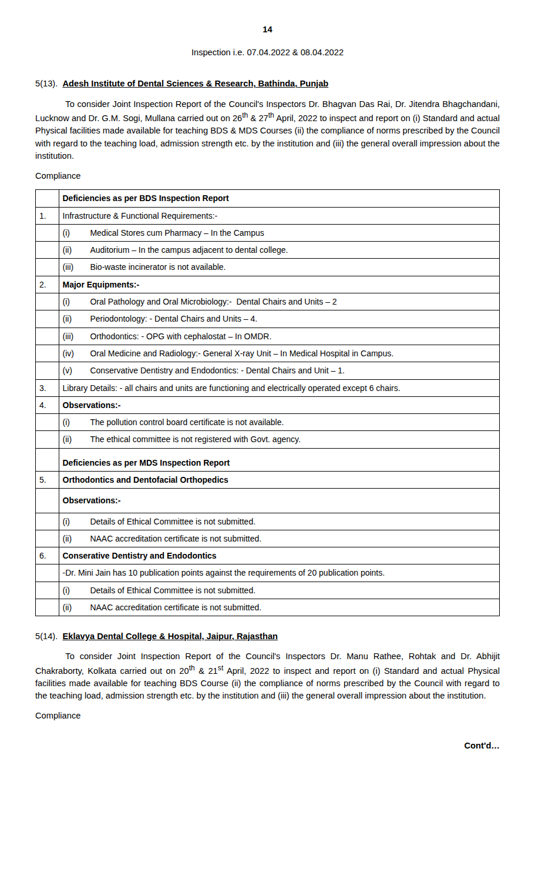14
Inspection i.e. 07.04.2022 & 08.04.2022
5(13). Adesh Institute of Dental Sciences & Research, Bathinda, Punjab
To consider Joint Inspection Report of the Council's Inspectors Dr. Bhagvan Das Rai, Dr. Jitendra Bhagchandani, Lucknow and Dr. G.M. Sogi, Mullana carried out on 26th & 27th April, 2022 to inspect and report on (i) Standard and actual Physical facilities made available for teaching BDS & MDS Courses (ii) the compliance of norms prescribed by the Council with regard to the teaching load, admission strength etc. by the institution and (iii) the general overall impression about the institution.
Compliance
| | Deficiencies as per BDS Inspection Report |
| 1. | Infrastructure & Functional Requirements:- |
| | (i) | Medical Stores cum Pharmacy – In the Campus |
| | (ii) | Auditorium – In the campus adjacent to dental college. |
| | (iii) | Bio-waste incinerator is not available. |
| 2. | Major Equipments:- |
| | (i) | Oral Pathology and Oral Microbiology:- Dental Chairs and Units – 2 |
| | (ii) | Periodontology: - Dental Chairs and Units – 4. |
| | (iii) | Orthodontics: - OPG with cephalostat – In OMDR. |
| | (iv) | Oral Medicine and Radiology:- General X-ray Unit – In Medical Hospital in Campus. |
| | (v) | Conservative Dentistry and Endodontics: - Dental Chairs and Unit – 1. |
| 3. | Library Details: - all chairs and units are functioning and electrically operated except 6 chairs. |
| 4. | Observations:- |
| | (i) | The pollution control board certificate is not available. |
| | (ii) | The ethical committee is not registered with Govt. agency. |
| | Deficiencies as per MDS Inspection Report |
| 5. | Orthodontics and Dentofacial Orthopedics |
| | Observations:- |
| | (i) | Details of Ethical Committee is not submitted. |
| | (ii) | NAAC accreditation certificate is not submitted. |
| 6. | Conserative Dentistry and Endodontics |
| | -Dr. Mini Jain has 10 publication points against the requirements of 20 publication points. |
| | (i) | Details of Ethical Committee is not submitted. |
| | (ii) | NAAC accreditation certificate is not submitted. |
5(14). Eklavya Dental College & Hospital, Jaipur, Rajasthan
To consider Joint Inspection Report of the Council's Inspectors Dr. Manu Rathee, Rohtak and Dr. Abhijit Chakraborty, Kolkata carried out on 20th & 21st April, 2022 to inspect and report on (i) Standard and actual Physical facilities made available for teaching BDS Course (ii) the compliance of norms prescribed by the Council with regard to the teaching load, admission strength etc. by the institution and (iii) the general overall impression about the institution.
Compliance
Cont'd…